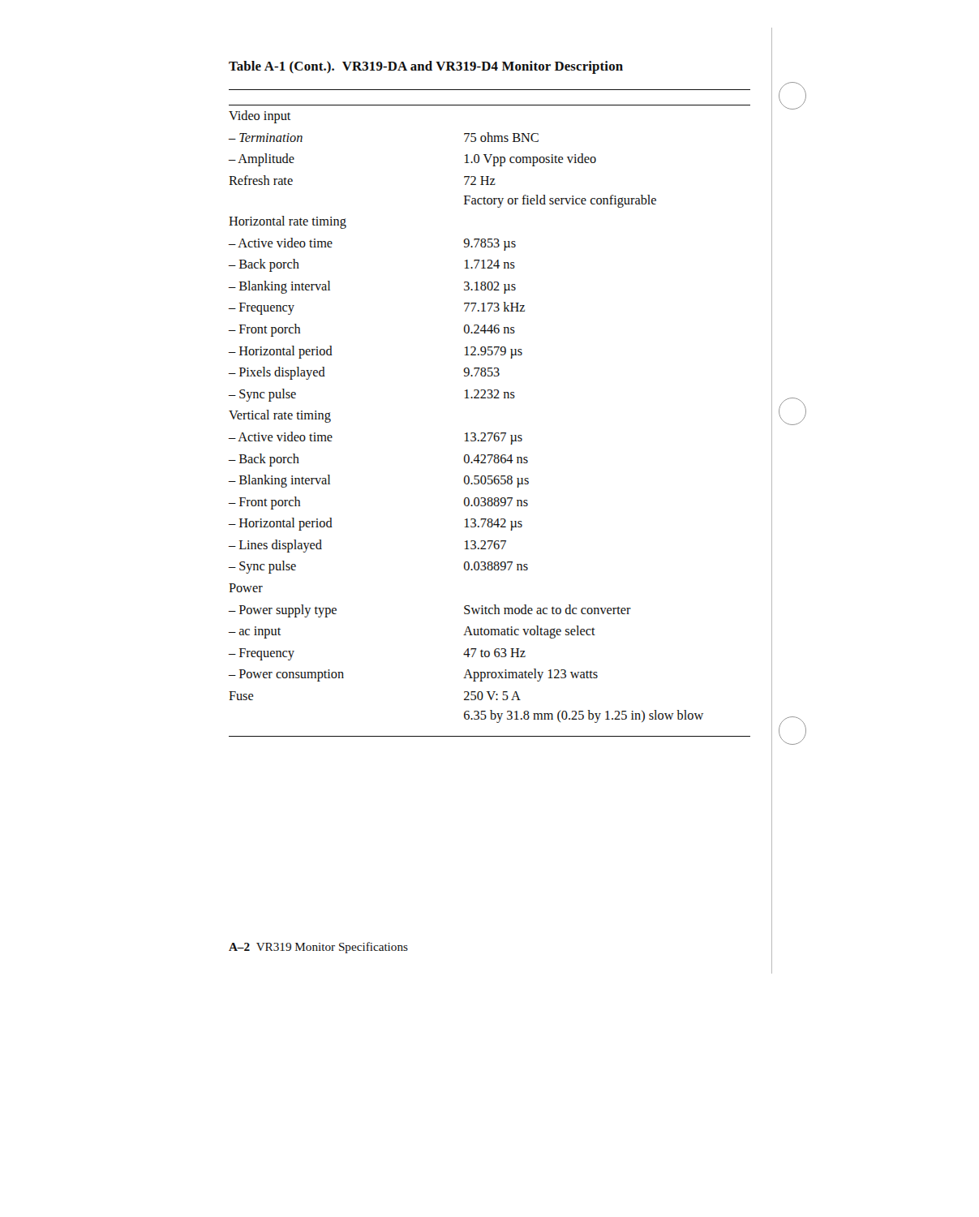Table A-1 (Cont.). VR319-DA and VR319-D4 Monitor Description
| Video input | |
| – Termination | 75 ohms BNC |
| – Amplitude | 1.0 Vpp composite video |
| Refresh rate | 72 Hz Factory or field service configurable |
| Horizontal rate timing | |
| – Active video time | 9.7853 µs |
| – Back porch | 1.7124 ns |
| – Blanking interval | 3.1802 µs |
| – Frequency | 77.173 kHz |
| – Front porch | 0.2446 ns |
| – Horizontal period | 12.9579 µs |
| – Pixels displayed | 9.7853 |
| – Sync pulse | 1.2232 ns |
| Vertical rate timing | |
| – Active video time | 13.2767 µs |
| – Back porch | 0.427864 ns |
| – Blanking interval | 0.505658 µs |
| – Front porch | 0.038897 ns |
| – Horizontal period | 13.7842 µs |
| – Lines displayed | 13.2767 |
| – Sync pulse | 0.038897 ns |
| Power | |
| – Power supply type | Switch mode ac to dc converter |
| – ac input | Automatic voltage select |
| – Frequency | 47 to 63 Hz |
| – Power consumption | Approximately 123 watts |
| Fuse | 250 V: 5 A 6.35 by 31.8 mm (0.25 by 1.25 in) slow blow |
A–2 VR319 Monitor Specifications